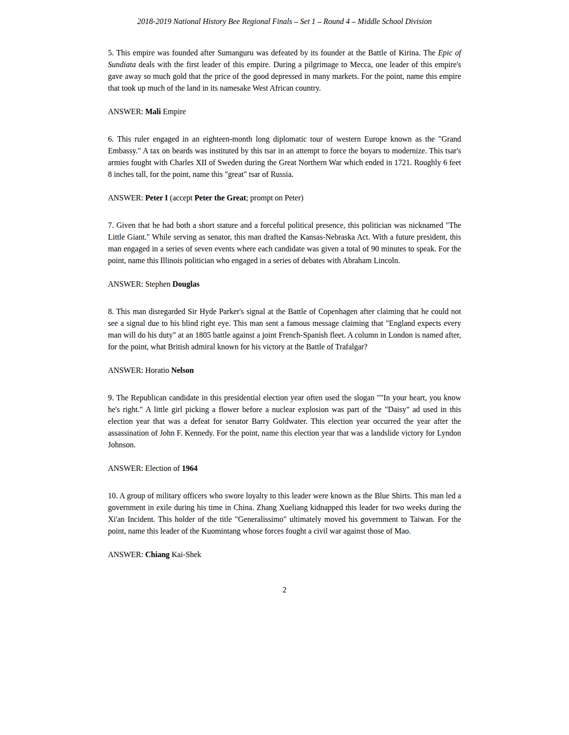2018-2019 National History Bee Regional Finals – Set 1 – Round 4 – Middle School Division
5. This empire was founded after Sumanguru was defeated by its founder at the Battle of Kirina. The Epic of Sundiata deals with the first leader of this empire. During a pilgrimage to Mecca, one leader of this empire's gave away so much gold that the price of the good depressed in many markets. For the point, name this empire that took up much of the land in its namesake West African country.
ANSWER: Mali Empire
6. This ruler engaged in an eighteen-month long diplomatic tour of western Europe known as the "Grand Embassy." A tax on beards was instituted by this tsar in an attempt to force the boyars to modernize. This tsar's armies fought with Charles XII of Sweden during the Great Northern War which ended in 1721. Roughly 6 feet 8 inches tall, for the point, name this "great" tsar of Russia.
ANSWER: Peter I (accept Peter the Great; prompt on Peter)
7. Given that he had both a short stature and a forceful political presence, this politician was nicknamed "The Little Giant." While serving as senator, this man drafted the Kansas-Nebraska Act. With a future president, this man engaged in a series of seven events where each candidate was given a total of 90 minutes to speak. For the point, name this Illinois politician who engaged in a series of debates with Abraham Lincoln.
ANSWER: Stephen Douglas
8. This man disregarded Sir Hyde Parker's signal at the Battle of Copenhagen after claiming that he could not see a signal due to his blind right eye. This man sent a famous message claiming that "England expects every man will do his duty" at an 1805 battle against a joint French-Spanish fleet. A column in London is named after, for the point, what British admiral known for his victory at the Battle of Trafalgar?
ANSWER: Horatio Nelson
9. The Republican candidate in this presidential election year often used the slogan ""In your heart, you know he's right." A little girl picking a flower before a nuclear explosion was part of the "Daisy" ad used in this election year that was a defeat for senator Barry Goldwater. This election year occurred the year after the assassination of John F. Kennedy. For the point, name this election year that was a landslide victory for Lyndon Johnson.
ANSWER: Election of 1964
10. A group of military officers who swore loyalty to this leader were known as the Blue Shirts. This man led a government in exile during his time in China. Zhang Xueliang kidnapped this leader for two weeks during the Xi'an Incident. This holder of the title "Generalissimo" ultimately moved his government to Taiwan. For the point, name this leader of the Kuomintang whose forces fought a civil war against those of Mao.
ANSWER: Chiang Kai-Shek
2